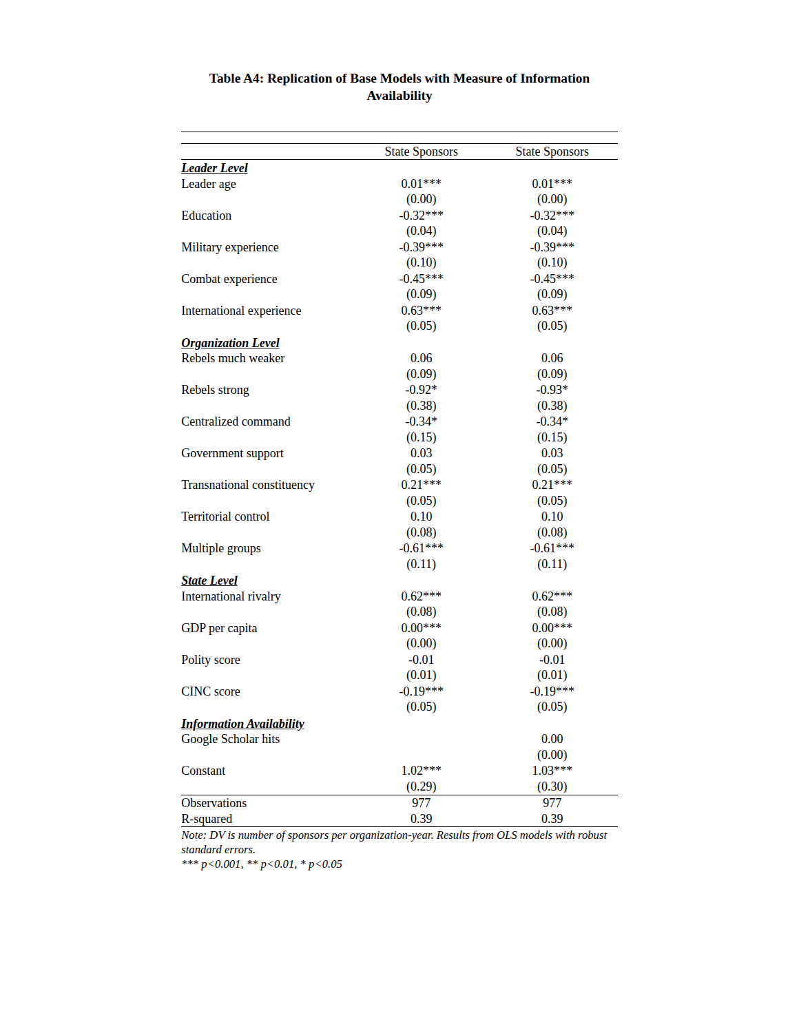Table A4: Replication of Base Models with Measure of Information Availability
| | State Sponsors | State Sponsors |
| --- | --- | --- |
| Leader Level | | |
| Leader age | 0.01*** | 0.01*** |
| | (0.00) | (0.00) |
| Education | -0.32*** | -0.32*** |
| | (0.04) | (0.04) |
| Military experience | -0.39*** | -0.39*** |
| | (0.10) | (0.10) |
| Combat experience | -0.45*** | -0.45*** |
| | (0.09) | (0.09) |
| International experience | 0.63*** | 0.63*** |
| | (0.05) | (0.05) |
| Organization Level | | |
| Rebels much weaker | 0.06 | 0.06 |
| | (0.09) | (0.09) |
| Rebels strong | -0.92* | -0.93* |
| | (0.38) | (0.38) |
| Centralized command | -0.34* | -0.34* |
| | (0.15) | (0.15) |
| Government support | 0.03 | 0.03 |
| | (0.05) | (0.05) |
| Transnational constituency | 0.21*** | 0.21*** |
| | (0.05) | (0.05) |
| Territorial control | 0.10 | 0.10 |
| | (0.08) | (0.08) |
| Multiple groups | -0.61*** | -0.61*** |
| | (0.11) | (0.11) |
| State Level | | |
| International rivalry | 0.62*** | 0.62*** |
| | (0.08) | (0.08) |
| GDP per capita | 0.00*** | 0.00*** |
| | (0.00) | (0.00) |
| Polity score | -0.01 | -0.01 |
| | (0.01) | (0.01) |
| CINC score | -0.19*** | -0.19*** |
| | (0.05) | (0.05) |
| Information Availability | | |
| Google Scholar hits | | 0.00 |
| | | (0.00) |
| Constant | 1.02*** | 1.03*** |
| | (0.29) | (0.30) |
| Observations | 977 | 977 |
| R-squared | 0.39 | 0.39 |
Note: DV is number of sponsors per organization-year. Results from OLS models with robust standard errors.
*** p<0.001, ** p<0.01, * p<0.05